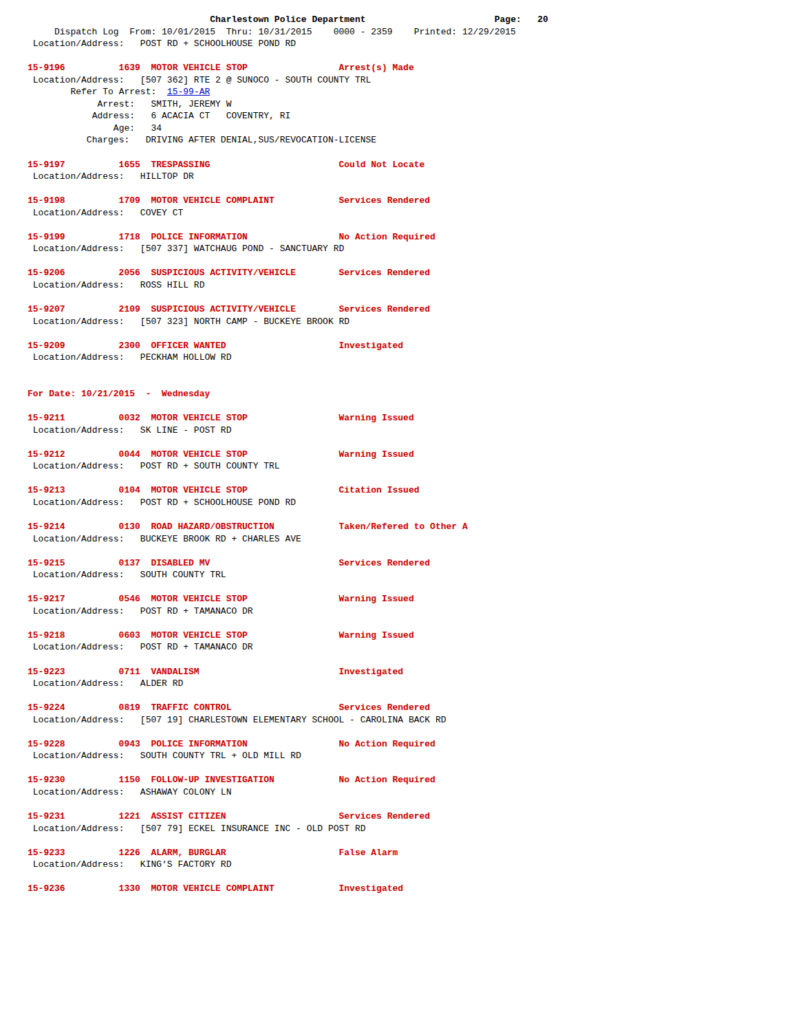Charlestown Police Department                        Page:   20
     Dispatch Log  From: 10/01/2015  Thru: 10/31/2015    0000 - 2359    Printed: 12/29/2015
 Location/Address:   POST RD + SCHOOLHOUSE POND RD

15-9196          1639  MOTOR VEHICLE STOP                 Arrest(s) Made
 Location/Address:   [507 362] RTE 2 @ SUNOCO - SOUTH COUNTY TRL
        Refer To Arrest:  15-99-AR
             Arrest:   SMITH, JEREMY W
            Address:   6 ACACIA CT   COVENTRY, RI
                Age:   34
           Charges:   DRIVING AFTER DENIAL,SUS/REVOCATION-LICENSE

15-9197          1655  TRESPASSING                        Could Not Locate
 Location/Address:   HILLTOP DR

15-9198          1709  MOTOR VEHICLE COMPLAINT            Services Rendered
 Location/Address:   COVEY CT

15-9199          1718  POLICE INFORMATION                 No Action Required
 Location/Address:   [507 337] WATCHAUG POND - SANCTUARY RD

15-9206          2056  SUSPICIOUS ACTIVITY/VEHICLE        Services Rendered
 Location/Address:   ROSS HILL RD

15-9207          2109  SUSPICIOUS ACTIVITY/VEHICLE        Services Rendered
 Location/Address:   [507 323] NORTH CAMP - BUCKEYE BROOK RD

15-9209          2300  OFFICER WANTED                     Investigated
 Location/Address:   PECKHAM HOLLOW RD


For Date: 10/21/2015  -  Wednesday

15-9211          0032  MOTOR VEHICLE STOP                 Warning Issued
 Location/Address:   SK LINE - POST RD

15-9212          0044  MOTOR VEHICLE STOP                 Warning Issued
 Location/Address:   POST RD + SOUTH COUNTY TRL

15-9213          0104  MOTOR VEHICLE STOP                 Citation Issued
 Location/Address:   POST RD + SCHOOLHOUSE POND RD

15-9214          0130  ROAD HAZARD/OBSTRUCTION            Taken/Refered to Other A
 Location/Address:   BUCKEYE BROOK RD + CHARLES AVE

15-9215          0137  DISABLED MV                        Services Rendered
 Location/Address:   SOUTH COUNTY TRL

15-9217          0546  MOTOR VEHICLE STOP                 Warning Issued
 Location/Address:   POST RD + TAMANACO DR

15-9218          0603  MOTOR VEHICLE STOP                 Warning Issued
 Location/Address:   POST RD + TAMANACO DR

15-9223          0711  VANDALISM                          Investigated
 Location/Address:   ALDER RD

15-9224          0819  TRAFFIC CONTROL                    Services Rendered
 Location/Address:   [507 19] CHARLESTOWN ELEMENTARY SCHOOL - CAROLINA BACK RD

15-9228          0943  POLICE INFORMATION                 No Action Required
 Location/Address:   SOUTH COUNTY TRL + OLD MILL RD

15-9230          1150  FOLLOW-UP INVESTIGATION            No Action Required
 Location/Address:   ASHAWAY COLONY LN

15-9231          1221  ASSIST CITIZEN                     Services Rendered
 Location/Address:   [507 79] ECKEL INSURANCE INC - OLD POST RD

15-9233          1226  ALARM, BURGLAR                     False Alarm
 Location/Address:   KING'S FACTORY RD

15-9236          1330  MOTOR VEHICLE COMPLAINT            Investigated